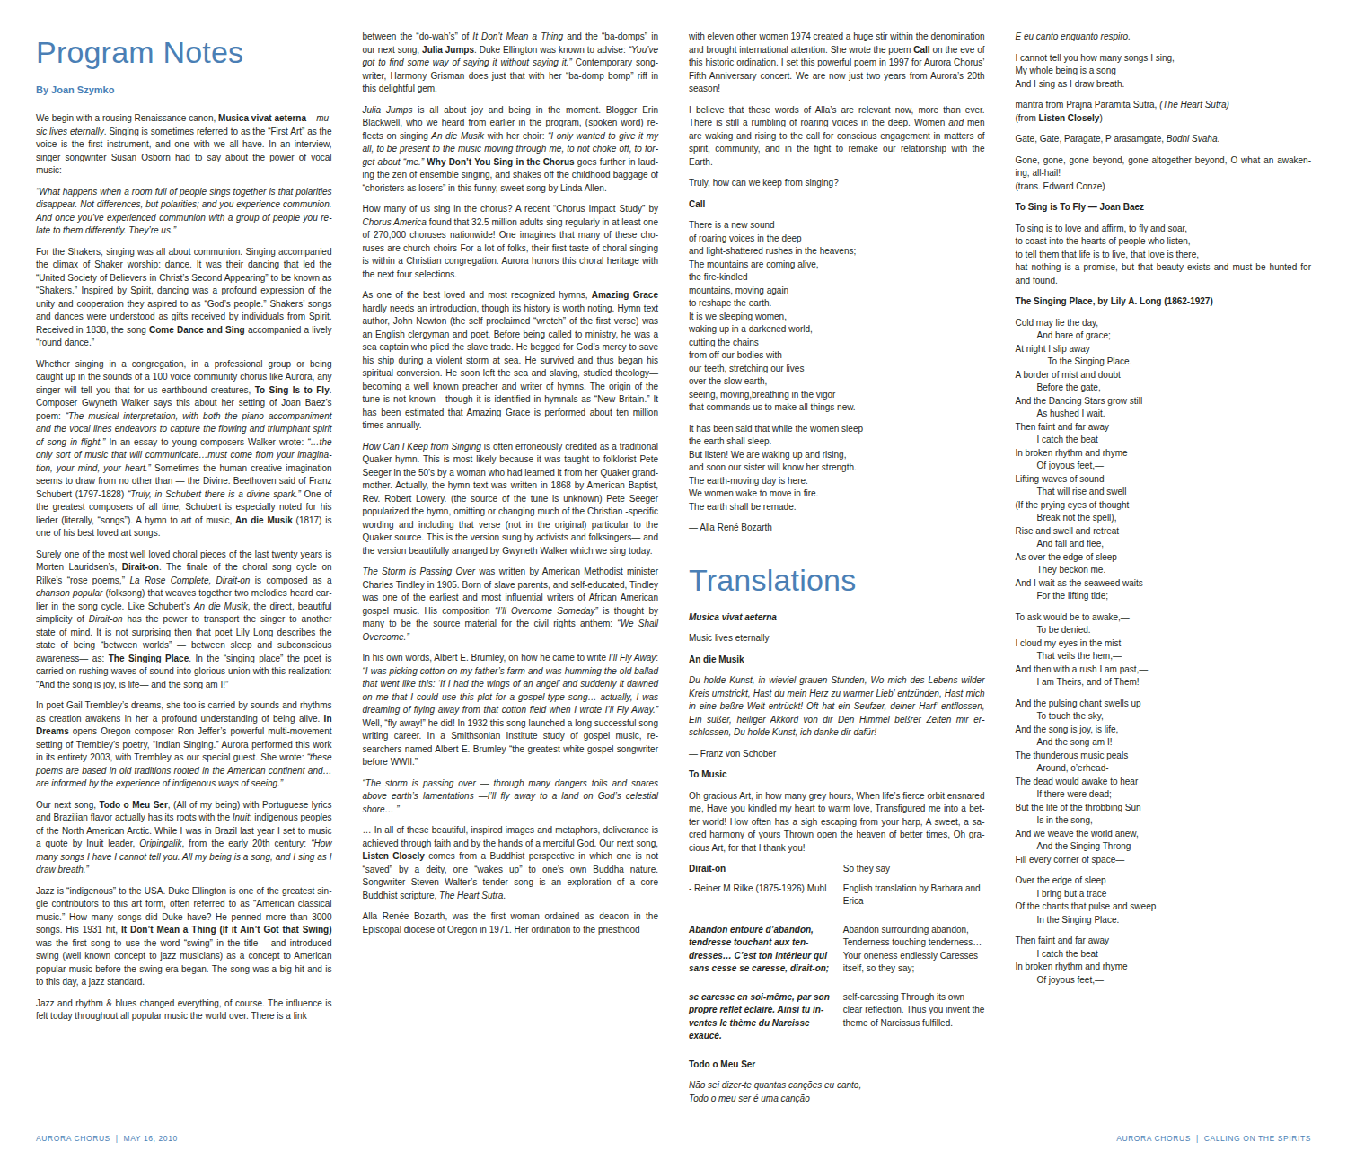Program Notes
By Joan Szymko
We begin with a rousing Renaissance canon, Musica vivat aeterna – music lives eternally. Singing is sometimes referred to as the “First Art” as the voice is the first instrument, and one with we all have. In an interview, singer songwriter Susan Osborn had to say about the power of vocal music:
“What happens when a room full of people sings together is that polarities disappear. Not differences, but polarities; and you experience communion. And once you’ve experienced communion with a group of people you relate to them differently. They’re us.”
For the Shakers, singing was all about communion. Singing accompanied the climax of Shaker worship: dance. It was their dancing that led the “United Society of Believers in Christ’s Second Appearing” to be known as “Shakers.” Inspired by Spirit, dancing was a profound expression of the unity and cooperation they aspired to as “God’s people.” Shakers’ songs and dances were understood as gifts received by individuals from Spirit. Received in 1838, the song Come Dance and Sing accompanied a lively “round dance.”
Whether singing in a congregation, in a professional group or being caught up in the sounds of a 100 voice community chorus like Aurora, any singer will tell you that for us earthbound creatures, To Sing Is to Fly. Composer Gwyneth Walker says this about her setting of Joan Baez’s poem: “The musical interpretation, with both the piano accompaniment and the vocal lines endeavors to capture the flowing and triumphant spirit of song in flight.” In an essay to young composers Walker wrote: “…the only sort of music that will communicate…must come from your imagination, your mind, your heart.” Sometimes the human creative imagination seems to draw from no other than — the Divine. Beethoven said of Franz Schubert (1797-1828) “Truly, in Schubert there is a divine spark.” One of the greatest composers of all time, Schubert is especially noted for his lieder (literally, “songs”). A hymn to art of music, An die Musik (1817) is one of his best loved art songs.
Surely one of the most well loved choral pieces of the last twenty years is Morten Lauridsen’s, Dirait-on. The finale of the choral song cycle on Rilke’s “rose poems,” La Rose Complete, Dirait-on is composed as a chanson popular (folksong) that weaves together two melodies heard earlier in the song cycle. Like Schubert’s An die Musik, the direct, beautiful simplicity of Dirait-on has the power to transport the singer to another state of mind. It is not surprising then that poet Lily Long describes the state of being “between worlds” — between sleep and subconscious awareness— as: The Singing Place. In the “singing place” the poet is carried on rushing waves of sound into glorious union with this realization: “And the song is joy, is life— and the song am I!”
In poet Gail Trembley’s dreams, she too is carried by sounds and rhythms as creation awakens in her a profound understanding of being alive. In Dreams opens Oregon composer Ron Jeffer’s powerful multi-movement setting of Trembley’s poetry, “Indian Singing.” Aurora performed this work in its entirety 2003, with Trembley as our special guest. She wrote: “these poems are based in old traditions rooted in the American continent and… are informed by the experience of indigenous ways of seeing.”
Our next song, Todo o Meu Ser, (All of my being) with Portuguese lyrics and Brazilian flavor actually has its roots with the Inuit: indigenous peoples of the North American Arctic. While I was in Brazil last year I set to music a quote by Inuit leader, Oripingalik, from the early 20th century: “How many songs I have I cannot tell you. All my being is a song, and I sing as I draw breath.”
Jazz is “indigenous” to the USA. Duke Ellington is one of the greatest single contributors to this art form, often referred to as “American classical music.” How many songs did Duke have? He penned more than 3000 songs. His 1931 hit, It Don’t Mean a Thing (If it Ain’t Got that Swing) was the first song to use the word “swing” in the title— and introduced swing (well known concept to jazz musicians) as a concept to American popular music before the swing era began. The song was a big hit and is to this day, a jazz standard.
Jazz and rhythm & blues changed everything, of course. The influence is felt today throughout all popular music the world over. There is a link
between the “do-wah’s” of It Don’t Mean a Thing and the “ba-domps” in our next song, Julia Jumps. Duke Ellington was known to advise: “You’ve got to find some way of saying it without saying it.” Contemporary songwriter, Harmony Grisman does just that with her “ba-domp bomp” riff in this delightful gem.
Julia Jumps is all about joy and being in the moment. Blogger Erin Blackwell, who we heard from earlier in the program, (spoken word) reflects on singing An die Musik with her choir: “I only wanted to give it my all, to be present to the music moving through me, to not choke off, to forget about “me.” Why Don’t You Sing in the Chorus goes further in lauding the zen of ensemble singing, and shakes off the childhood baggage of “choristers as losers” in this funny, sweet song by Linda Allen.
How many of us sing in the chorus? A recent “Chorus Impact Study” by Chorus America found that 32.5 million adults sing regularly in at least one of 270,000 choruses nationwide! One imagines that many of these choruses are church choirs For a lot of folks, their first taste of choral singing is within a Christian congregation. Aurora honors this choral heritage with the next four selections.
As one of the best loved and most recognized hymns, Amazing Grace hardly needs an introduction, though its history is worth noting. Hymn text author, John Newton (the self proclaimed “wretch” of the first verse) was an English clergyman and poet. Before being called to ministry, he was a sea captain who plied the slave trade. He begged for God’s mercy to save his ship during a violent storm at sea. He survived and thus began his spiritual conversion. He soon left the sea and slaving, studied theology—becoming a well known preacher and writer of hymns. The origin of the tune is not known - though it is identified in hymnals as “New Britain.” It has been estimated that Amazing Grace is performed about ten million times annually.
How Can I Keep from Singing is often erroneously credited as a traditional Quaker hymn. This is most likely because it was taught to folklorist Pete Seeger in the 50’s by a woman who had learned it from her Quaker grandmother. Actually, the hymn text was written in 1868 by American Baptist, Rev. Robert Lowery. (the source of the tune is unknown) Pete Seeger popularized the hymn, omitting or changing much of the Christian -specific wording and including that verse (not in the original) particular to the Quaker source. This is the version sung by activists and folksingers— and the version beautifully arranged by Gwyneth Walker which we sing today.
The Storm is Passing Over was written by American Methodist minister Charles Tindley in 1905. Born of slave parents, and self-educated, Tindley was one of the earliest and most influential writers of African American gospel music. His composition “I’ll Overcome Someday” is thought by many to be the source material for the civil rights anthem: “We Shall Overcome.”
In his own words, Albert E. Brumley, on how he came to write I’ll Fly Away: “I was picking cotton on my father’s farm and was humming the old ballad that went like this: ‘If I had the wings of an angel’ and suddenly it dawned on me that I could use this plot for a gospel-type song… actually, I was dreaming of flying away from that cotton field when I wrote I’ll Fly Away.” Well, “fly away!” he did! In 1932 this song launched a long successful song writing career. In a Smithsonian Institute study of gospel music, researchers named Albert E. Brumley “the greatest white gospel songwriter before WWII.”
“The storm is passing over — through many dangers toils and snares above earth’s lamentations —I’ll fly away to a land on God’s celestial shore… ”
… In all of these beautiful, inspired images and metaphors, deliverance is achieved through faith and by the hands of a merciful God. Our next song, Listen Closely comes from a Buddhist perspective in which one is not “saved” by a deity, one “wakes up” to one’s own Buddha nature. Songwriter Steven Walter’s tender song is an exploration of a core Buddhist scripture, The Heart Sutra.
Alla Renée Bozarth, was the first woman ordained as deacon in the Episcopal diocese of Oregon in 1971. Her ordination to the priesthood
with eleven other women 1974 created a huge stir within the denomination and brought international attention. She wrote the poem Call on the eve of this historic ordination. I set this powerful poem in 1997 for Aurora Chorus’ Fifth Anniversary concert. We are now just two years from Aurora’s 20th season!
I believe that these words of Alla’s are relevant now, more than ever. There is still a rumbling of roaring voices in the deep. Women and men are waking and rising to the call for conscious engagement in matters of spirit, community, and in the fight to remake our relationship with the Earth.
Truly, how can we keep from singing?
Call
There is a new sound
of roaring voices in the deep
and light-shattered rushes in the heavens;
The mountains are coming alive,
the fire-kindled
mountains, moving again
to reshape the earth.
It is we sleeping women,
waking up in a darkened world,
cutting the chains
from off our bodies with
our teeth, stretching our lives
over the slow earth,
seeing, moving,breathing in the vigor
that commands us to make all things new.
It has been said that while the women sleep
the earth shall sleep.
But listen! We are waking up and rising,
and soon our sister will know her strength.
The earth-moving day is here.
We women wake to move in fire.
The earth shall be remade.
— Alla René Bozarth
Translations
Musica vivat aeterna
Music lives eternally
An die Musik
Du holde Kunst, in wieviel grauen Stunden, Wo mich des Lebens wilder Kreis umstrickt, Hast du mein Herz zu warmer Lieb’ entzünden, Hast mich in eine beßre Welt entrückt! Oft hat ein Seufzer, deiner Harf’ entflossen, Ein süßer, heiliger Akkord von dir Den Himmel beßrer Zeiten mir erschlossen, Du holde Kunst, ich danke dir dafür!
— Franz von Schober
To Music
Oh gracious Art, in how many grey hours, When life’s fierce orbit ensnared me, Have you kindled my heart to warm love, Transfigured me into a better world! How often has a sigh escaping from your harp, A sweet, a sacred harmony of yours Thrown open the heaven of better times, Oh gracious Art, for that I thank you!
Dirait-on
- Reiner M Rilke (1875-1926) Muhl
So they say
English translation by Barbara and Erica
Abandon entouré d’abandon, tendresse touchant aux tendresses… C’est ton intérieur qui sans cesse se caresse, dirait-on;
Abandon surrounding abandon, Tenderness touching tenderness… Your oneness endlessly Caresses itself, so they say;
se caresse en soi-même, par son propre reflet éclairé. Ainsi tu inventes le thème du Narcisse exaucé.
self-caressing Through its own clear reflection. Thus you invent the theme of Narcissus fulfilled.
Todo o Meu Ser
Não sei dizer-te quantas canções eu canto,
Todo o meu ser é uma canção
E eu canto enquanto respiro.
I cannot tell you how many songs I sing,
My whole being is a song
And I sing as I draw breath.
mantra from Prajna Paramita Sutra, (The Heart Sutra)
(from Listen Closely)
Gate, Gate, Paragate, P arasamgate, Bodhi Svaha.
Gone, gone, gone beyond, gone altogether beyond, O what an awakening, all-hail!
(trans. Edward Conze)
To Sing is To Fly — Joan Baez
To sing is to love and affirm, to fly and soar,
to coast into the hearts of people who listen,
to tell them that life is to live, that love is there,
hat nothing is a promise, but that beauty exists and must be hunted for and found.
The Singing Place, by Lily A. Long (1862-1927)
Cold may lie the day,
And bare of grace;
At night I slip away
To the Singing Place.
A border of mist and doubt
Before the gate,
And the Dancing Stars grow still
As hushed I wait.
Then faint and far away
I catch the beat
In broken rhythm and rhyme
Of joyous feet,—
Lifting waves of sound
That will rise and swell
(If the prying eyes of thought
Break not the spell),
Rise and swell and retreat
And fall and flee,
As over the edge of sleep
They beckon me.
And I wait as the seaweed waits
For the lifting tide;
To ask would be to awake,—
To be denied.
I cloud my eyes in the mist
That veils the hem,—
And then with a rush I am past,—
I am Theirs, and of Them!
And the pulsing chant swells up
To touch the sky,
And the song is joy, is life,
And the song am I!
The thunderous music peals
Around, o’erhead-
The dead would awake to hear
If there were dead;
But the life of the throbbing Sun
Is in the song,
And we weave the world anew,
And the Singing Throng
Fill every corner of space—
Over the edge of sleep
I bring but a trace
Of the chants that pulse and sweep
In the Singing Place.
Then faint and far away
I catch the beat
In broken rhythm and rhyme
Of joyous feet,—
Aurora Chorus | May 16, 2010 Aurora Chorus | Calling on the Spirits